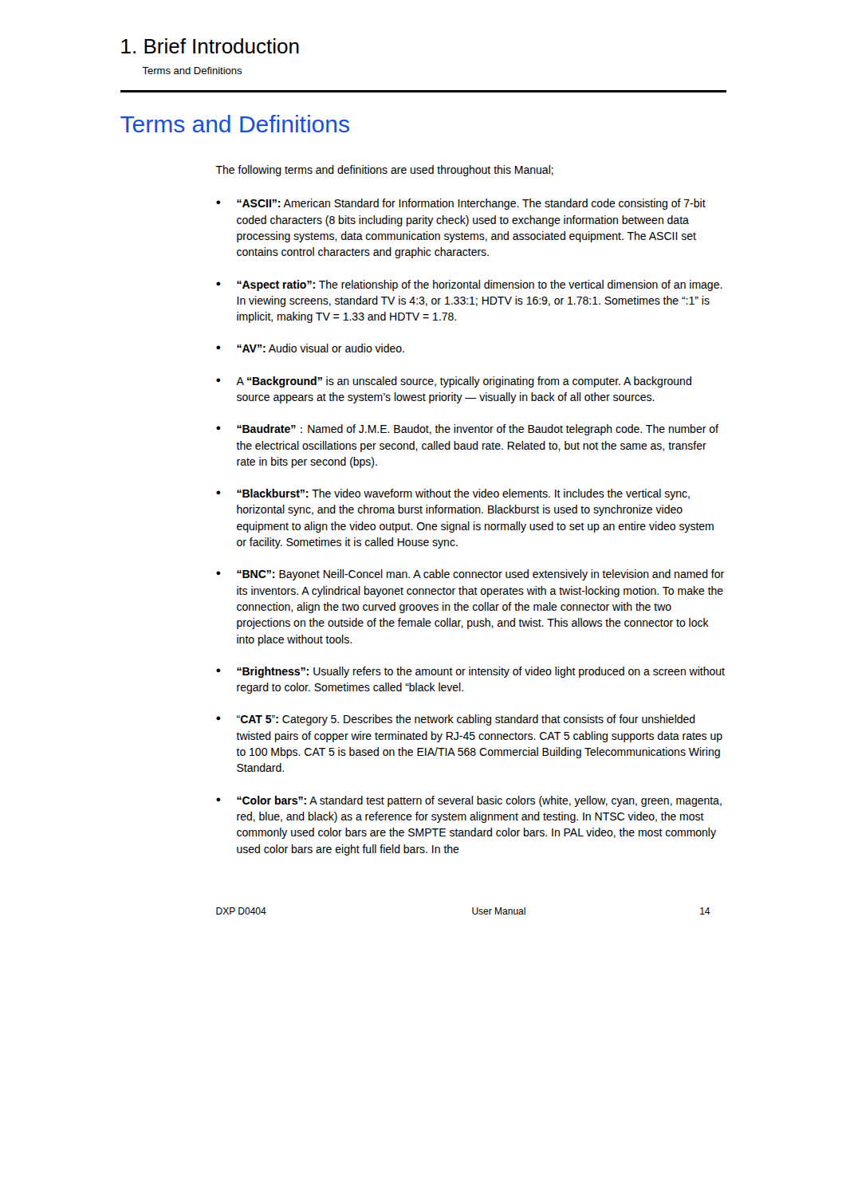1. Brief Introduction
Terms and Definitions
Terms and Definitions
The following terms and definitions are used throughout this Manual;
“ASCII”: American Standard for Information Interchange. The standard code consisting of 7-bit coded characters (8 bits including parity check) used to exchange information between data processing systems, data communication systems, and associated equipment. The ASCII set contains control characters and graphic characters.
“Aspect ratio”: The relationship of the horizontal dimension to the vertical dimension of an image. In viewing screens, standard TV is 4:3, or 1.33:1; HDTV is 16:9, or 1.78:1. Sometimes the “:1” is implicit, making TV = 1.33 and HDTV = 1.78.
“AV”: Audio visual or audio video.
A “Background” is an unscaled source, typically originating from a computer. A background source appears at the system’s lowest priority — visually in back of all other sources.
“Baudrate”：Named of J.M.E. Baudot, the inventor of the Baudot telegraph code. The number of the electrical oscillations per second, called baud rate. Related to, but not the same as, transfer rate in bits per second (bps).
“Blackburst”: The video waveform without the video elements. It includes the vertical sync, horizontal sync, and the chroma burst information. Blackburst is used to synchronize video equipment to align the video output. One signal is normally used to set up an entire video system or facility. Sometimes it is called House sync.
“BNC”: Bayonet Neill-Concel man. A cable connector used extensively in television and named for its inventors. A cylindrical bayonet connector that operates with a twist-locking motion. To make the connection, align the two curved grooves in the collar of the male connector with the two projections on the outside of the female collar, push, and twist. This allows the connector to lock into place without tools.
“Brightness”: Usually refers to the amount or intensity of video light produced on a screen without regard to color. Sometimes called “black level.
“CAT 5”: Category 5. Describes the network cabling standard that consists of four unshielded twisted pairs of copper wire terminated by RJ-45 connectors. CAT 5 cabling supports data rates up to 100 Mbps. CAT 5 is based on the EIA/TIA 568 Commercial Building Telecommunications Wiring Standard.
“Color bars”: A standard test pattern of several basic colors (white, yellow, cyan, green, magenta, red, blue, and black) as a reference for system alignment and testing. In NTSC video, the most commonly used color bars are the SMPTE standard color bars. In PAL video, the most commonly used color bars are eight full field bars. In the
DXP D0404 User Manual 14